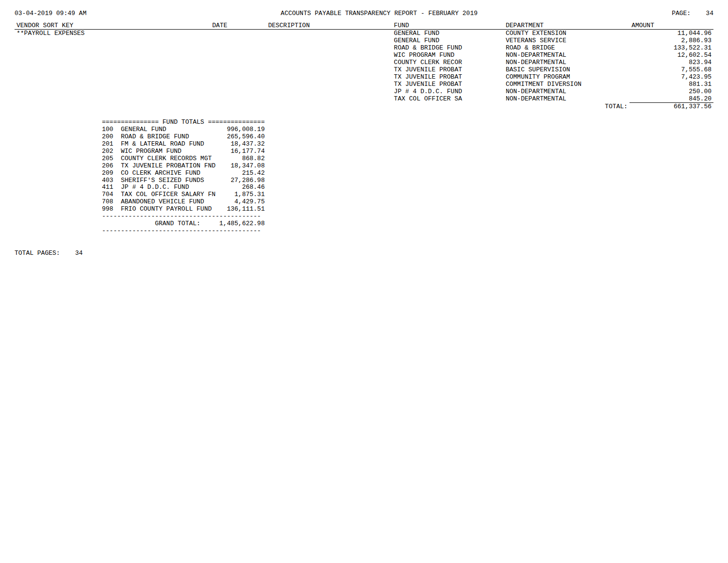03-04-2019 09:49 AM ACCOUNTS PAYABLE TRANSPARENCY REPORT - FEBRUARY 2019 PAGE: 34
| VENDOR SORT KEY | DATE | DESCRIPTION | FUND | DEPARTMENT | AMOUNT |
| --- | --- | --- | --- | --- | --- |
| **PAYROLL EXPENSES | | | GENERAL FUND | COUNTY EXTENSION | 11,044.96 |
| | | | GENERAL FUND | VETERANS SERVICE | 2,886.93 |
| | | | ROAD & BRIDGE FUND | ROAD & BRIDGE | 133,522.31 |
| | | | WIC PROGRAM FUND | NON-DEPARTMENTAL | 12,602.54 |
| | | | COUNTY CLERK RECOR | NON-DEPARTMENTAL | 823.94 |
| | | | TX JUVENILE PROBAT | BASIC SUPERVISION | 7,555.68 |
| | | | TX JUVENILE PROBAT | COMMUNITY PROGRAM | 7,423.95 |
| | | | TX JUVENILE PROBAT | COMMITMENT DIVERSION | 881.31 |
| | | | JP # 4 D.D.C. FUND | NON-DEPARTMENTAL | 250.00 |
| | | | TAX COL OFFICER SA | NON-DEPARTMENTAL | 845.20 |
| | | | | TOTAL: | 661,337.56 |
=============== FUND TOTALS ===============
100  GENERAL FUND                996,008.19
200  ROAD & BRIDGE FUND          265,596.40
201  FM & LATERAL ROAD FUND       18,437.32
202  WIC PROGRAM FUND             16,177.74
205  COUNTY CLERK RECORDS MGT        868.82
206  TX JUVENILE PROBATION FND    18,347.08
209  CO CLERK ARCHIVE FUND           215.42
403  SHERIFF'S SEIZED FUNDS       27,286.98
411  JP # 4 D.D.C. FUND              268.46
704  TAX COL OFFICER SALARY FN     1,875.31
708  ABANDONED VEHICLE FUND        4,429.75
998  FRIO COUNTY PAYROLL FUND    136,111.51
------------------------------------------
              GRAND TOTAL:     1,485,622.98
------------------------------------------
TOTAL PAGES: 34